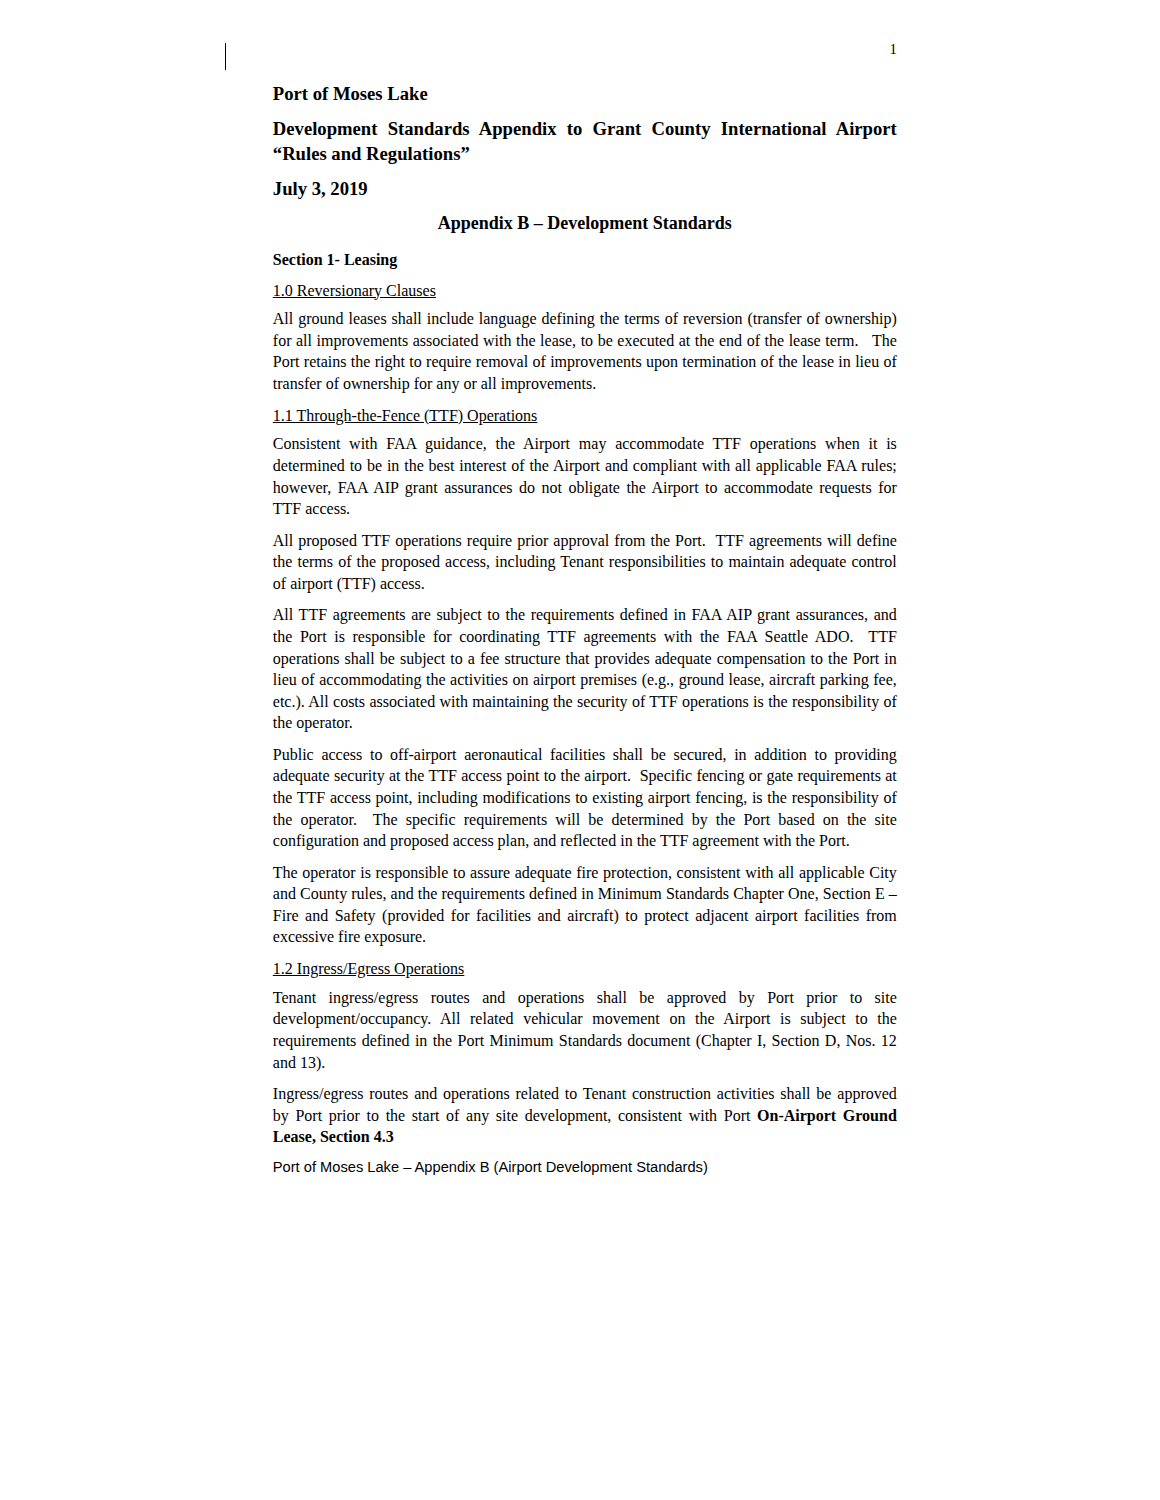1
Port of Moses Lake
Development Standards Appendix to Grant County International Airport “Rules and Regulations”
July 3, 2019
Appendix B – Development Standards
Section 1- Leasing
1.0 Reversionary Clauses
All ground leases shall include language defining the terms of reversion (transfer of ownership) for all improvements associated with the lease, to be executed at the end of the lease term. The Port retains the right to require removal of improvements upon termination of the lease in lieu of transfer of ownership for any or all improvements.
1.1 Through-the-Fence (TTF) Operations
Consistent with FAA guidance, the Airport may accommodate TTF operations when it is determined to be in the best interest of the Airport and compliant with all applicable FAA rules; however, FAA AIP grant assurances do not obligate the Airport to accommodate requests for TTF access.
All proposed TTF operations require prior approval from the Port. TTF agreements will define the terms of the proposed access, including Tenant responsibilities to maintain adequate control of airport (TTF) access.
All TTF agreements are subject to the requirements defined in FAA AIP grant assurances, and the Port is responsible for coordinating TTF agreements with the FAA Seattle ADO. TTF operations shall be subject to a fee structure that provides adequate compensation to the Port in lieu of accommodating the activities on airport premises (e.g., ground lease, aircraft parking fee, etc.). All costs associated with maintaining the security of TTF operations is the responsibility of the operator.
Public access to off-airport aeronautical facilities shall be secured, in addition to providing adequate security at the TTF access point to the airport. Specific fencing or gate requirements at the TTF access point, including modifications to existing airport fencing, is the responsibility of the operator. The specific requirements will be determined by the Port based on the site configuration and proposed access plan, and reflected in the TTF agreement with the Port.
The operator is responsible to assure adequate fire protection, consistent with all applicable City and County rules, and the requirements defined in Minimum Standards Chapter One, Section E – Fire and Safety (provided for facilities and aircraft) to protect adjacent airport facilities from excessive fire exposure.
1.2 Ingress/Egress Operations
Tenant ingress/egress routes and operations shall be approved by Port prior to site development/occupancy. All related vehicular movement on the Airport is subject to the requirements defined in the Port Minimum Standards document (Chapter I, Section D, Nos. 12 and 13).
Ingress/egress routes and operations related to Tenant construction activities shall be approved by Port prior to the start of any site development, consistent with Port On-Airport Ground Lease, Section 4.3
Port of Moses Lake – Appendix B (Airport Development Standards)